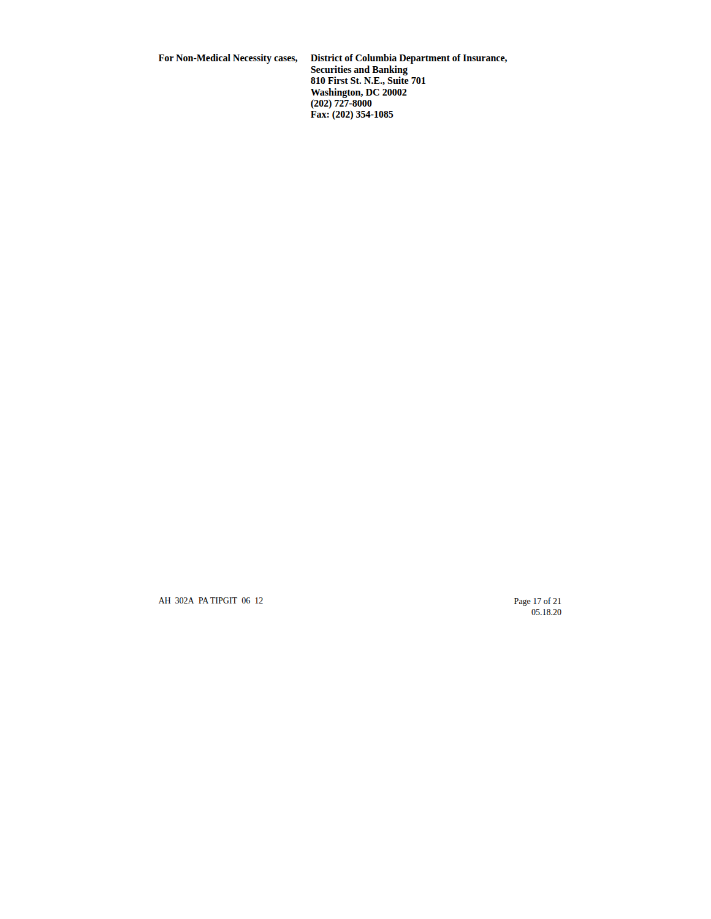For Non-Medical Necessity cases,
District of Columbia Department of Insurance,
Securities and Banking
810 First St. N.E., Suite 701
Washington, DC 20002
(202) 727-8000
Fax: (202) 354-1085
AH 302A PA TIPGIT 06 12
Page 17 of 21
05.18.20